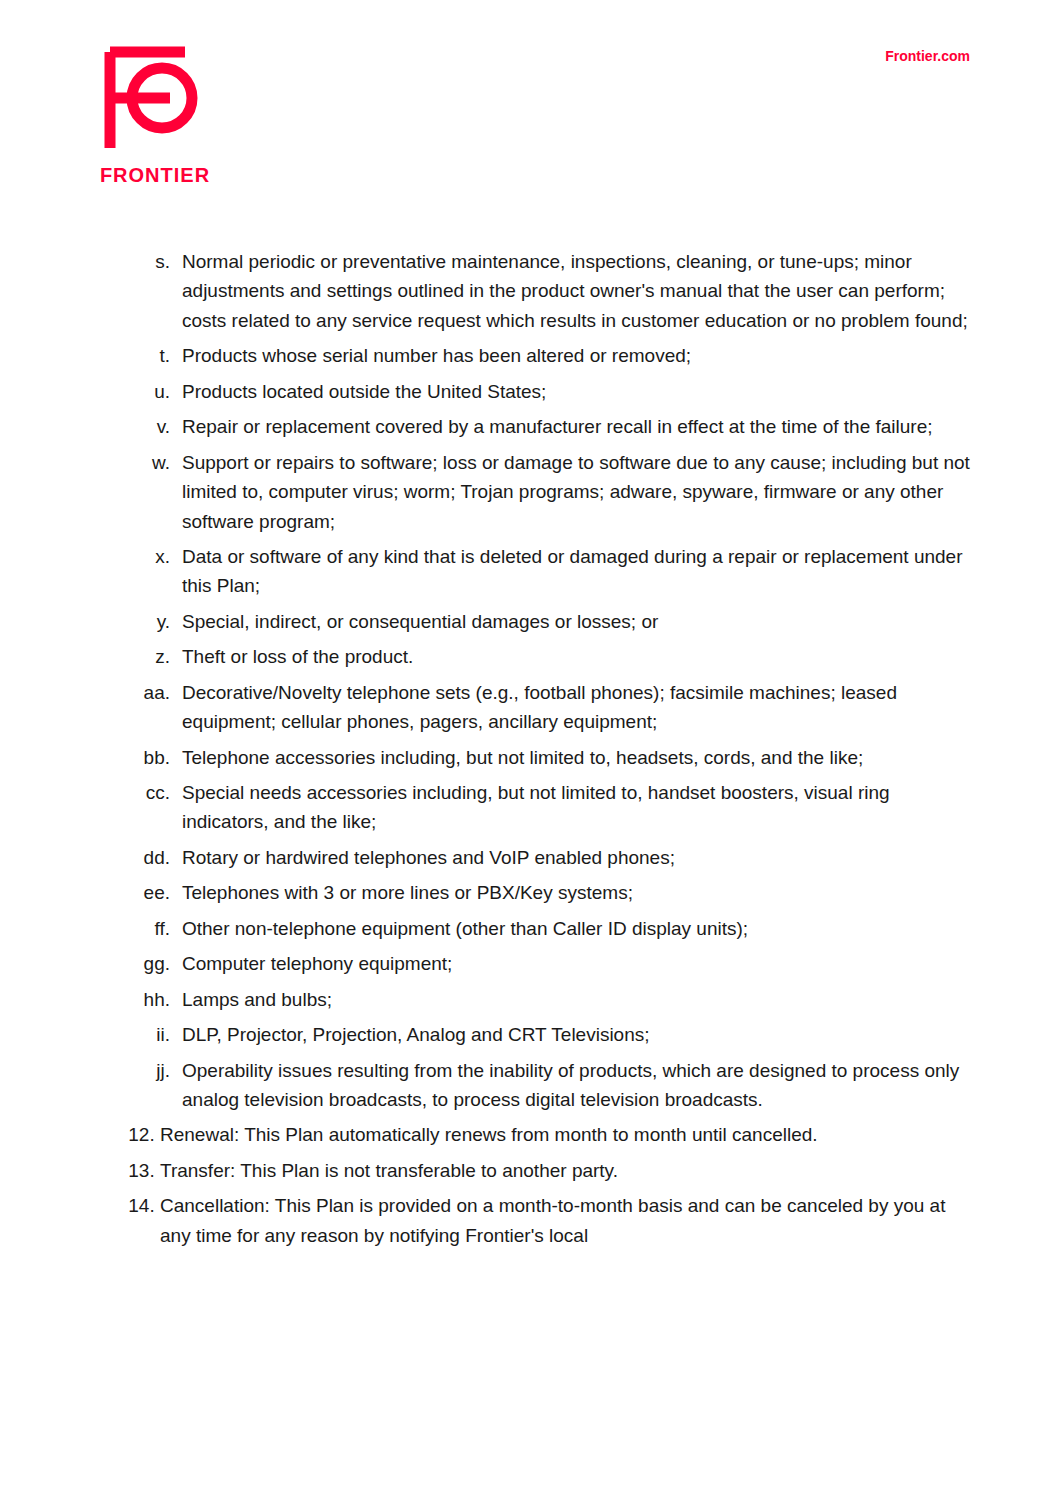FRONTIER
Frontier.com
s. Normal periodic or preventative maintenance, inspections, cleaning, or tune-ups; minor adjustments and settings outlined in the product owner's manual that the user can perform; costs related to any service request which results in customer education or no problem found;
t. Products whose serial number has been altered or removed;
u. Products located outside the United States;
v. Repair or replacement covered by a manufacturer recall in effect at the time of the failure;
w. Support or repairs to software; loss or damage to software due to any cause; including but not limited to, computer virus; worm; Trojan programs; adware, spyware, firmware or any other software program;
x. Data or software of any kind that is deleted or damaged during a repair or replacement under this Plan;
y. Special, indirect, or consequential damages or losses; or
z. Theft or loss of the product.
aa. Decorative/Novelty telephone sets (e.g., football phones); facsimile machines; leased equipment; cellular phones, pagers, ancillary equipment;
bb. Telephone accessories including, but not limited to, headsets, cords, and the like;
cc. Special needs accessories including, but not limited to, handset boosters, visual ring indicators, and the like;
dd. Rotary or hardwired telephones and VoIP enabled phones;
ee. Telephones with 3 or more lines or PBX/Key systems;
ff. Other non-telephone equipment (other than Caller ID display units);
gg. Computer telephony equipment;
hh. Lamps and bulbs;
ii. DLP, Projector, Projection, Analog and CRT Televisions;
jj. Operability issues resulting from the inability of products, which are designed to process only analog television broadcasts, to process digital television broadcasts.
Renewal: This Plan automatically renews from month to month until cancelled.
Transfer: This Plan is not transferable to another party.
Cancellation: This Plan is provided on a month-to-month basis and can be canceled by you at any time for any reason by notifying Frontier's local